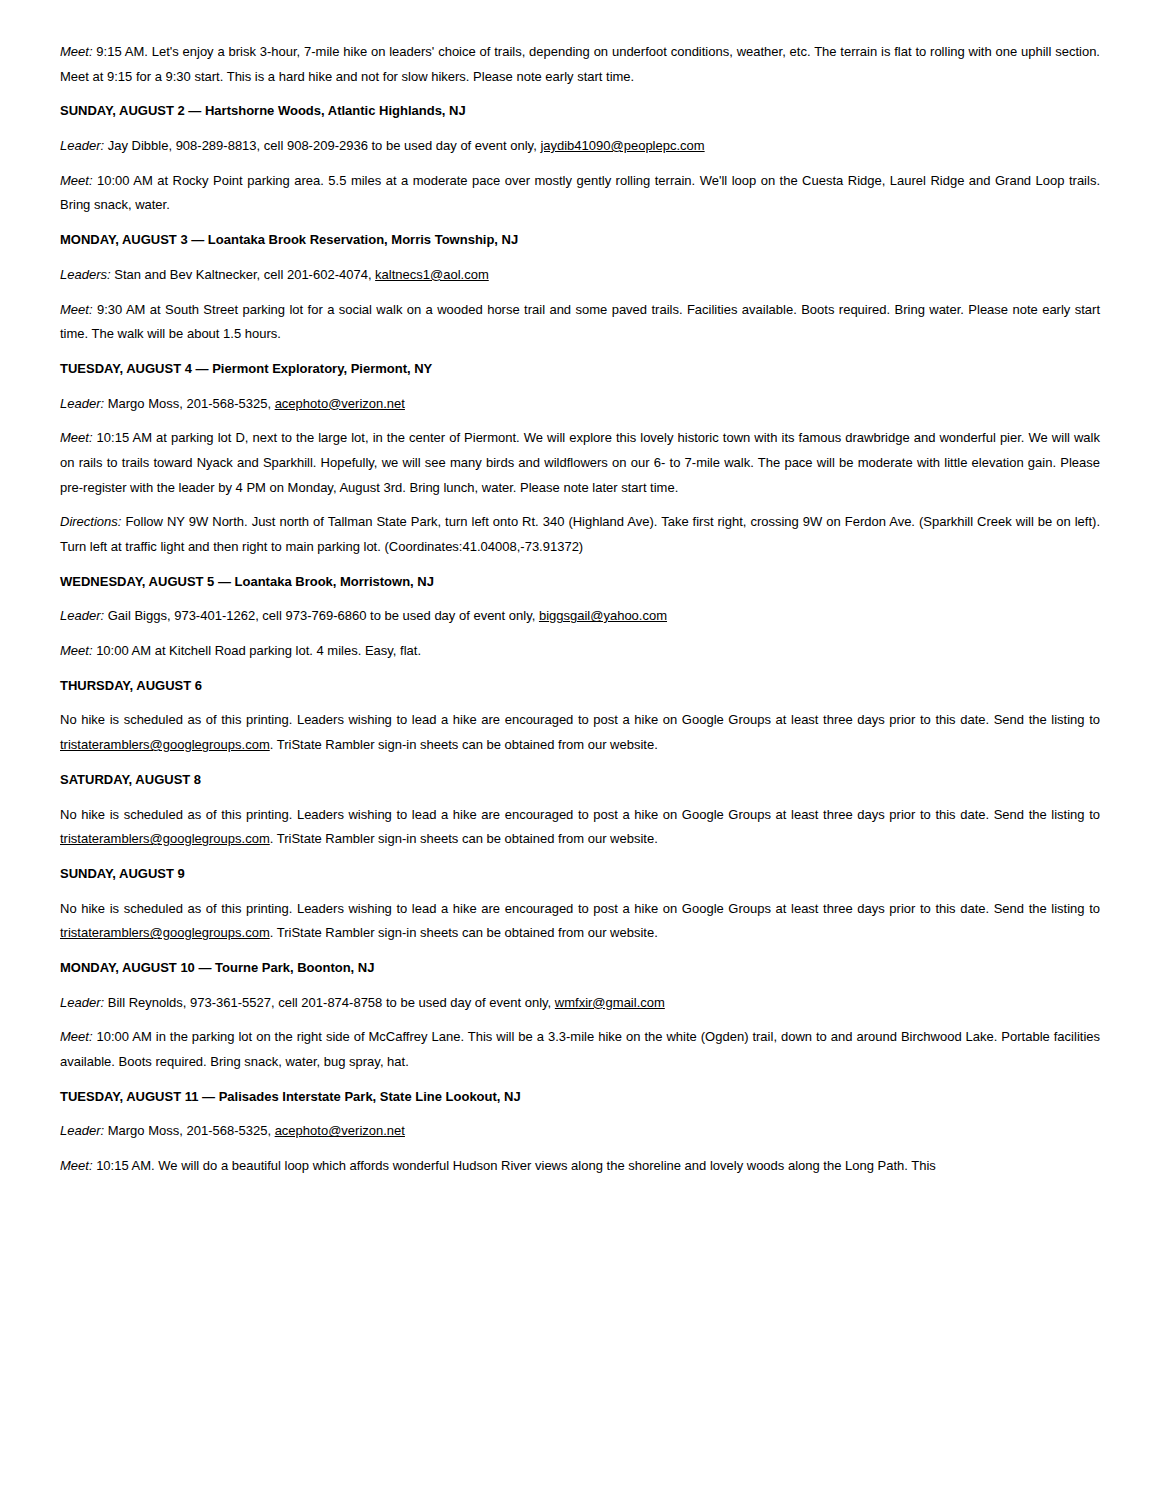Meet: 9:15 AM. Let's enjoy a brisk 3-hour, 7-mile hike on leaders' choice of trails, depending on underfoot conditions, weather, etc. The terrain is flat to rolling with one uphill section. Meet at 9:15 for a 9:30 start. This is a hard hike and not for slow hikers. Please note early start time.
SUNDAY, AUGUST 2 — Hartshorne Woods, Atlantic Highlands, NJ
Leader: Jay Dibble, 908-289-8813, cell 908-209-2936 to be used day of event only, jaydib41090@peoplepc.com
Meet: 10:00 AM at Rocky Point parking area. 5.5 miles at a moderate pace over mostly gently rolling terrain. We'll loop on the Cuesta Ridge, Laurel Ridge and Grand Loop trails. Bring snack, water.
MONDAY, AUGUST 3 — Loantaka Brook Reservation, Morris Township, NJ
Leaders: Stan and Bev Kaltnecker, cell 201-602-4074, kaltnecs1@aol.com
Meet: 9:30 AM at South Street parking lot for a social walk on a wooded horse trail and some paved trails. Facilities available. Boots required. Bring water. Please note early start time. The walk will be about 1.5 hours.
TUESDAY, AUGUST 4 — Piermont Exploratory, Piermont, NY
Leader: Margo Moss, 201-568-5325, acephoto@verizon.net
Meet: 10:15 AM at parking lot D, next to the large lot, in the center of Piermont. We will explore this lovely historic town with its famous drawbridge and wonderful pier. We will walk on rails to trails toward Nyack and Sparkhill. Hopefully, we will see many birds and wildflowers on our 6- to 7-mile walk. The pace will be moderate with little elevation gain. Please pre-register with the leader by 4 PM on Monday, August 3rd. Bring lunch, water. Please note later start time.
Directions: Follow NY 9W North. Just north of Tallman State Park, turn left onto Rt. 340 (Highland Ave). Take first right, crossing 9W on Ferdon Ave. (Sparkhill Creek will be on left). Turn left at traffic light and then right to main parking lot. (Coordinates:41.04008,-73.91372)
WEDNESDAY, AUGUST 5 — Loantaka Brook, Morristown, NJ
Leader: Gail Biggs, 973-401-1262, cell 973-769-6860 to be used day of event only, biggsgail@yahoo.com
Meet: 10:00 AM at Kitchell Road parking lot. 4 miles. Easy, flat.
THURSDAY, AUGUST 6
No hike is scheduled as of this printing. Leaders wishing to lead a hike are encouraged to post a hike on Google Groups at least three days prior to this date. Send the listing to tristateramblers@googlegroups.com. TriState Rambler sign-in sheets can be obtained from our website.
SATURDAY, AUGUST 8
No hike is scheduled as of this printing. Leaders wishing to lead a hike are encouraged to post a hike on Google Groups at least three days prior to this date. Send the listing to tristateramblers@googlegroups.com. TriState Rambler sign-in sheets can be obtained from our website.
SUNDAY, AUGUST 9
No hike is scheduled as of this printing. Leaders wishing to lead a hike are encouraged to post a hike on Google Groups at least three days prior to this date. Send the listing to tristateramblers@googlegroups.com. TriState Rambler sign-in sheets can be obtained from our website.
MONDAY, AUGUST 10 — Tourne Park, Boonton, NJ
Leader: Bill Reynolds, 973-361-5527, cell 201-874-8758 to be used day of event only, wmfxir@gmail.com
Meet: 10:00 AM in the parking lot on the right side of McCaffrey Lane. This will be a 3.3-mile hike on the white (Ogden) trail, down to and around Birchwood Lake. Portable facilities available. Boots required. Bring snack, water, bug spray, hat.
TUESDAY, AUGUST 11 — Palisades Interstate Park, State Line Lookout, NJ
Leader: Margo Moss, 201-568-5325, acephoto@verizon.net
Meet: 10:15 AM. We will do a beautiful loop which affords wonderful Hudson River views along the shoreline and lovely woods along the Long Path. This